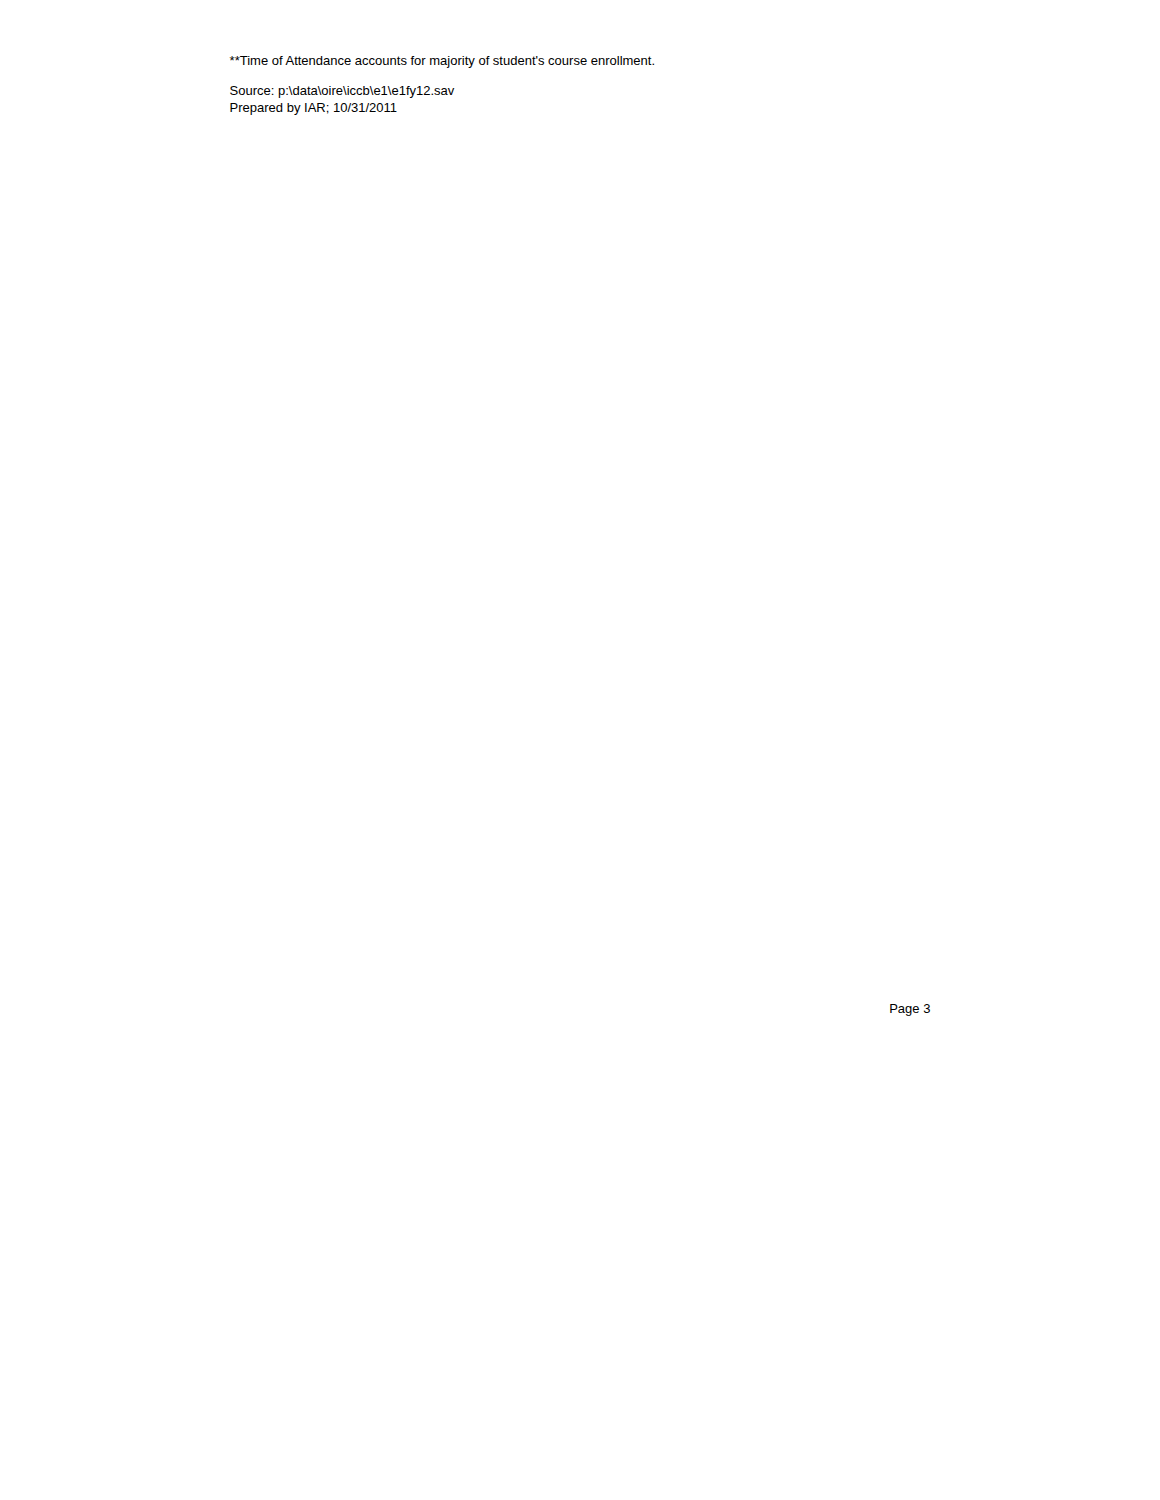**Time of Attendance accounts for majority of student's course enrollment.
Source: p:\data\oire\iccb\e1\e1fy12.sav
Prepared by IAR; 10/31/2011
Page 3